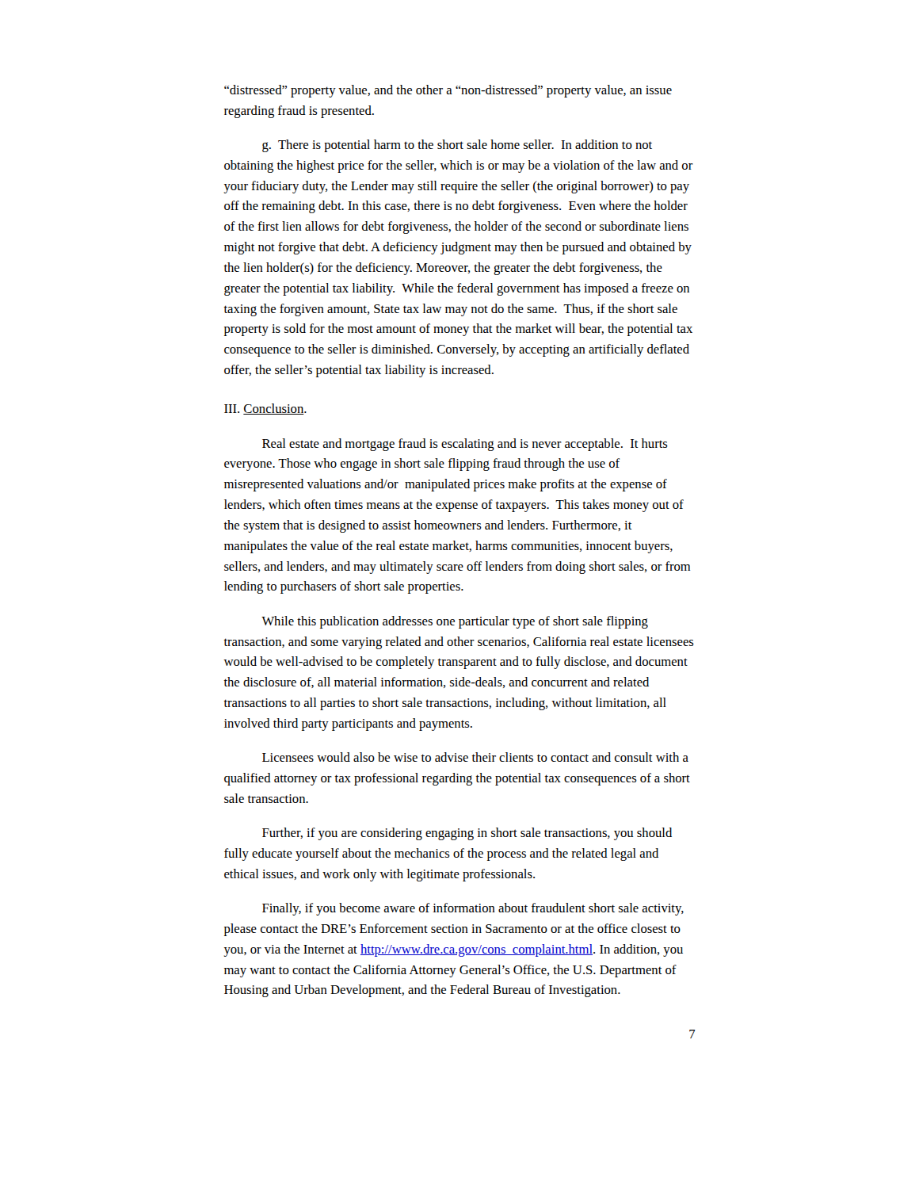“distressed” property value, and the other a “non-distressed” property value, an issue regarding fraud is presented.
g. There is potential harm to the short sale home seller. In addition to not obtaining the highest price for the seller, which is or may be a violation of the law and or your fiduciary duty, the Lender may still require the seller (the original borrower) to pay off the remaining debt. In this case, there is no debt forgiveness. Even where the holder of the first lien allows for debt forgiveness, the holder of the second or subordinate liens might not forgive that debt. A deficiency judgment may then be pursued and obtained by the lien holder(s) for the deficiency. Moreover, the greater the debt forgiveness, the greater the potential tax liability. While the federal government has imposed a freeze on taxing the forgiven amount, State tax law may not do the same. Thus, if the short sale property is sold for the most amount of money that the market will bear, the potential tax consequence to the seller is diminished. Conversely, by accepting an artificially deflated offer, the seller’s potential tax liability is increased.
III. Conclusion.
Real estate and mortgage fraud is escalating and is never acceptable. It hurts everyone. Those who engage in short sale flipping fraud through the use of misrepresented valuations and/or manipulated prices make profits at the expense of lenders, which often times means at the expense of taxpayers. This takes money out of the system that is designed to assist homeowners and lenders. Furthermore, it manipulates the value of the real estate market, harms communities, innocent buyers, sellers, and lenders, and may ultimately scare off lenders from doing short sales, or from lending to purchasers of short sale properties.
While this publication addresses one particular type of short sale flipping transaction, and some varying related and other scenarios, California real estate licensees would be well-advised to be completely transparent and to fully disclose, and document the disclosure of, all material information, side-deals, and concurrent and related transactions to all parties to short sale transactions, including, without limitation, all involved third party participants and payments.
Licensees would also be wise to advise their clients to contact and consult with a qualified attorney or tax professional regarding the potential tax consequences of a short sale transaction.
Further, if you are considering engaging in short sale transactions, you should fully educate yourself about the mechanics of the process and the related legal and ethical issues, and work only with legitimate professionals.
Finally, if you become aware of information about fraudulent short sale activity, please contact the DRE’s Enforcement section in Sacramento or at the office closest to you, or via the Internet at http://www.dre.ca.gov/cons_complaint.html. In addition, you may want to contact the California Attorney General’s Office, the U.S. Department of Housing and Urban Development, and the Federal Bureau of Investigation.
7